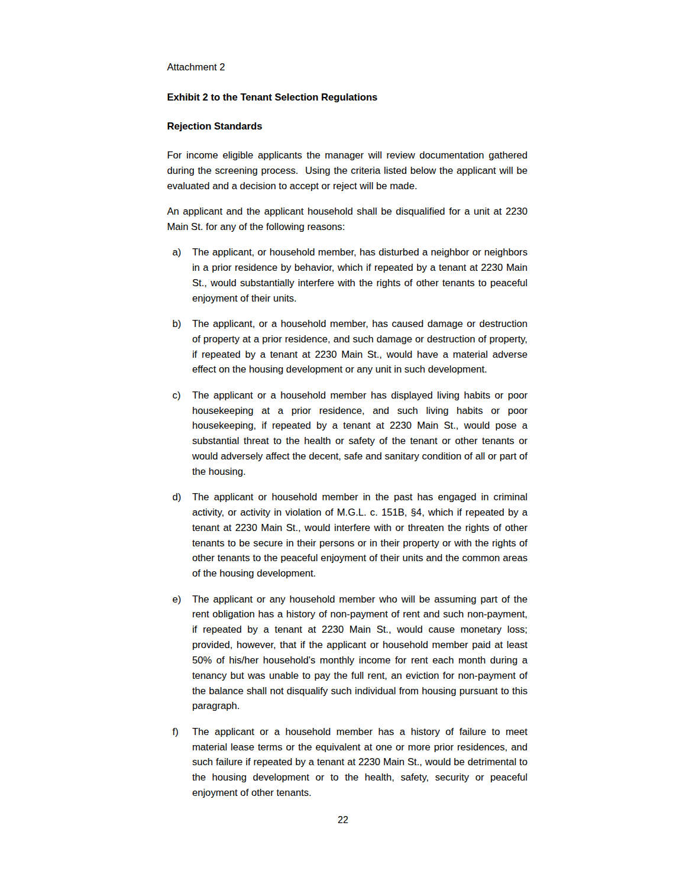Attachment 2
Exhibit 2 to the Tenant Selection Regulations
Rejection Standards
For income eligible applicants the manager will review documentation gathered during the screening process. Using the criteria listed below the applicant will be evaluated and a decision to accept or reject will be made.
An applicant and the applicant household shall be disqualified for a unit at 2230 Main St. for any of the following reasons:
a) The applicant, or household member, has disturbed a neighbor or neighbors in a prior residence by behavior, which if repeated by a tenant at 2230 Main St., would substantially interfere with the rights of other tenants to peaceful enjoyment of their units.
b) The applicant, or a household member, has caused damage or destruction of property at a prior residence, and such damage or destruction of property, if repeated by a tenant at 2230 Main St., would have a material adverse effect on the housing development or any unit in such development.
c) The applicant or a household member has displayed living habits or poor housekeeping at a prior residence, and such living habits or poor housekeeping, if repeated by a tenant at 2230 Main St., would pose a substantial threat to the health or safety of the tenant or other tenants or would adversely affect the decent, safe and sanitary condition of all or part of the housing.
d) The applicant or household member in the past has engaged in criminal activity, or activity in violation of M.G.L. c. 151B, §4, which if repeated by a tenant at 2230 Main St., would interfere with or threaten the rights of other tenants to be secure in their persons or in their property or with the rights of other tenants to the peaceful enjoyment of their units and the common areas of the housing development.
e) The applicant or any household member who will be assuming part of the rent obligation has a history of non-payment of rent and such non-payment, if repeated by a tenant at 2230 Main St., would cause monetary loss; provided, however, that if the applicant or household member paid at least 50% of his/her household's monthly income for rent each month during a tenancy but was unable to pay the full rent, an eviction for non-payment of the balance shall not disqualify such individual from housing pursuant to this paragraph.
f) The applicant or a household member has a history of failure to meet material lease terms or the equivalent at one or more prior residences, and such failure if repeated by a tenant at 2230 Main St., would be detrimental to the housing development or to the health, safety, security or peaceful enjoyment of other tenants.
22